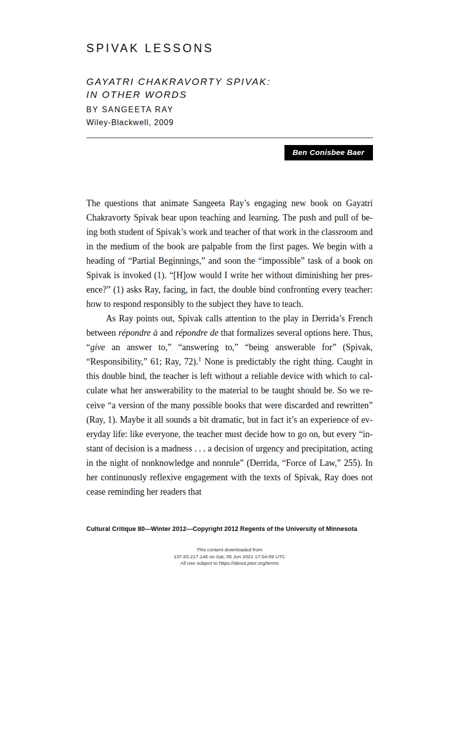Spivak Lessons
Gayatri Chakravorty Spivak:
In Other Words
by Sangeeta Ray
Wiley-Blackwell, 2009
Ben Conisbee Baer
The questions that animate Sangeeta Ray’s engaging new book on Gayatri Chakravorty Spivak bear upon teaching and learning. The push and pull of being both student of Spivak’s work and teacher of that work in the classroom and in the medium of the book are palpable from the first pages. We begin with a heading of “Partial Beginnings,” and soon the “impossible” task of a book on Spivak is invoked (1). “[H]ow would I write her without diminishing her presence?” (1) asks Ray, facing, in fact, the double bind confronting every teacher: how to respond responsibly to the subject they have to teach.
As Ray points out, Spivak calls attention to the play in Derrida’s French between répondre à and répondre de that formalizes several options here. Thus, “give an answer to,” “answering to,” “being answerable for” (Spivak, “Responsibility,” 61; Ray, 72).1 None is predictably the right thing. Caught in this double bind, the teacher is left without a reliable device with which to calculate what her answerability to the material to be taught should be. So we receive “a version of the many possible books that were discarded and rewritten” (Ray, 1). Maybe it all sounds a bit dramatic, but in fact it’s an experience of everyday life: like everyone, the teacher must decide how to go on, but every “instant of decision is a madness . . . a decision of urgency and precipitation, acting in the night of nonknowledge and nonrule” (Derrida, “Force of Law,” 255). In her continuously reflexive engagement with the texts of Spivak, Ray does not cease reminding her readers that
Cultural Critique 80—Winter 2012—Copyright 2012 Regents of the University of Minnesota
This content downloaded from
137.83.217.146 on Sat, 05 Jun 2021 17:04:09 UTC
All use subject to https://about.jstor.org/terms